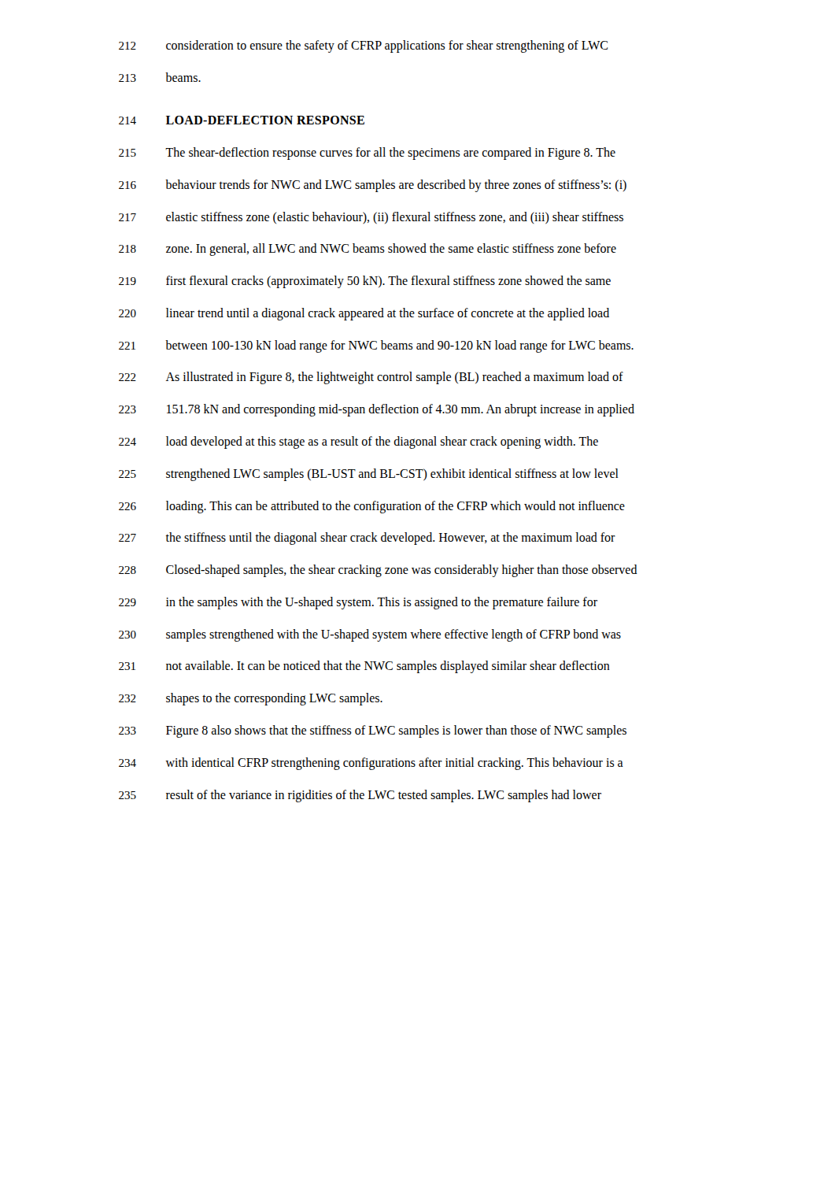212
consideration to ensure the safety of CFRP applications for shear strengthening of LWC
213
beams.
214
LOAD-DEFLECTION RESPONSE
215
The shear-deflection response curves for all the specimens are compared in Figure 8. The
216
behaviour trends for NWC and LWC samples are described by three zones of stiffness’s: (i)
217
elastic stiffness zone (elastic behaviour), (ii) flexural stiffness zone, and (iii) shear stiffness
218
zone. In general, all LWC and NWC beams showed the same elastic stiffness zone before
219
first flexural cracks (approximately 50 kN). The flexural stiffness zone showed the same
220
linear trend until a diagonal crack appeared at the surface of concrete at the applied load
221
between 100-130 kN load range for NWC beams and 90-120 kN load range for LWC beams.
222
As illustrated in Figure 8, the lightweight control sample (BL) reached a maximum load of
223
151.78 kN and corresponding mid-span deflection of 4.30 mm. An abrupt increase in applied
224
load developed at this stage as a result of the diagonal shear crack opening width. The
225
strengthened LWC samples (BL-UST and BL-CST) exhibit identical stiffness at low level
226
loading. This can be attributed to the configuration of the CFRP which would not influence
227
the stiffness until the diagonal shear crack developed. However, at the maximum load for
228
Closed-shaped samples, the shear cracking zone was considerably higher than those observed
229
in the samples with the U-shaped system. This is assigned to the premature failure for
230
samples strengthened with the U-shaped system where effective length of CFRP bond was
231
not available. It can be noticed that the NWC samples displayed similar shear deflection
232
shapes to the corresponding LWC samples.
233
Figure 8 also shows that the stiffness of LWC samples is lower than those of NWC samples
234
with identical CFRP strengthening configurations after initial cracking. This behaviour is a
235
result of the variance in rigidities of the LWC tested samples. LWC samples had lower